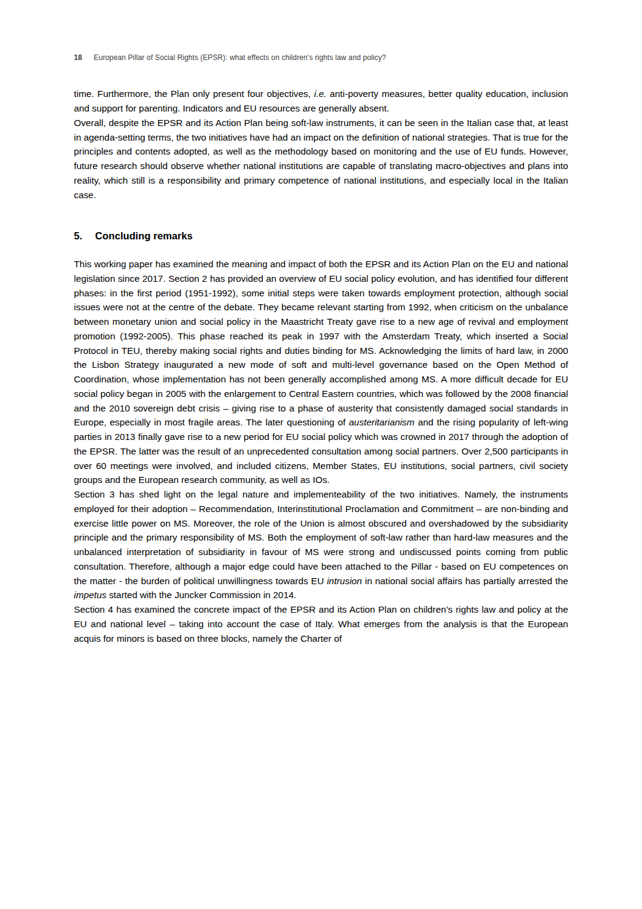18 European Pillar of Social Rights (EPSR): what effects on children’s rights law and policy?
time. Furthermore, the Plan only present four objectives, i.e. anti-poverty measures, better quality education, inclusion and support for parenting. Indicators and EU resources are generally absent.
Overall, despite the EPSR and its Action Plan being soft-law instruments, it can be seen in the Italian case that, at least in agenda-setting terms, the two initiatives have had an impact on the definition of national strategies. That is true for the principles and contents adopted, as well as the methodology based on monitoring and the use of EU funds. However, future research should observe whether national institutions are capable of translating macro-objectives and plans into reality, which still is a responsibility and primary competence of national institutions, and especially local in the Italian case.
5. Concluding remarks
This working paper has examined the meaning and impact of both the EPSR and its Action Plan on the EU and national legislation since 2017. Section 2 has provided an overview of EU social policy evolution, and has identified four different phases: in the first period (1951-1992), some initial steps were taken towards employment protection, although social issues were not at the centre of the debate. They became relevant starting from 1992, when criticism on the unbalance between monetary union and social policy in the Maastricht Treaty gave rise to a new age of revival and employment promotion (1992-2005). This phase reached its peak in 1997 with the Amsterdam Treaty, which inserted a Social Protocol in TEU, thereby making social rights and duties binding for MS. Acknowledging the limits of hard law, in 2000 the Lisbon Strategy inaugurated a new mode of soft and multi-level governance based on the Open Method of Coordination, whose implementation has not been generally accomplished among MS. A more difficult decade for EU social policy began in 2005 with the enlargement to Central Eastern countries, which was followed by the 2008 financial and the 2010 sovereign debt crisis – giving rise to a phase of austerity that consistently damaged social standards in Europe, especially in most fragile areas. The later questioning of austeritarianism and the rising popularity of left-wing parties in 2013 finally gave rise to a new period for EU social policy which was crowned in 2017 through the adoption of the EPSR. The latter was the result of an unprecedented consultation among social partners. Over 2,500 participants in over 60 meetings were involved, and included citizens, Member States, EU institutions, social partners, civil society groups and the European research community, as well as IOs.
Section 3 has shed light on the legal nature and implementeability of the two initiatives. Namely, the instruments employed for their adoption – Recommendation, Interinstitutional Proclamation and Commitment – are non-binding and exercise little power on MS. Moreover, the role of the Union is almost obscured and overshadowed by the subsidiarity principle and the primary responsibility of MS. Both the employment of soft-law rather than hard-law measures and the unbalanced interpretation of subsidiarity in favour of MS were strong and undiscussed points coming from public consultation. Therefore, although a major edge could have been attached to the Pillar - based on EU competences on the matter - the burden of political unwillingness towards EU intrusion in national social affairs has partially arrested the impetus started with the Juncker Commission in 2014.
Section 4 has examined the concrete impact of the EPSR and its Action Plan on children’s rights law and policy at the EU and national level – taking into account the case of Italy. What emerges from the analysis is that the European acquis for minors is based on three blocks, namely the Charter of